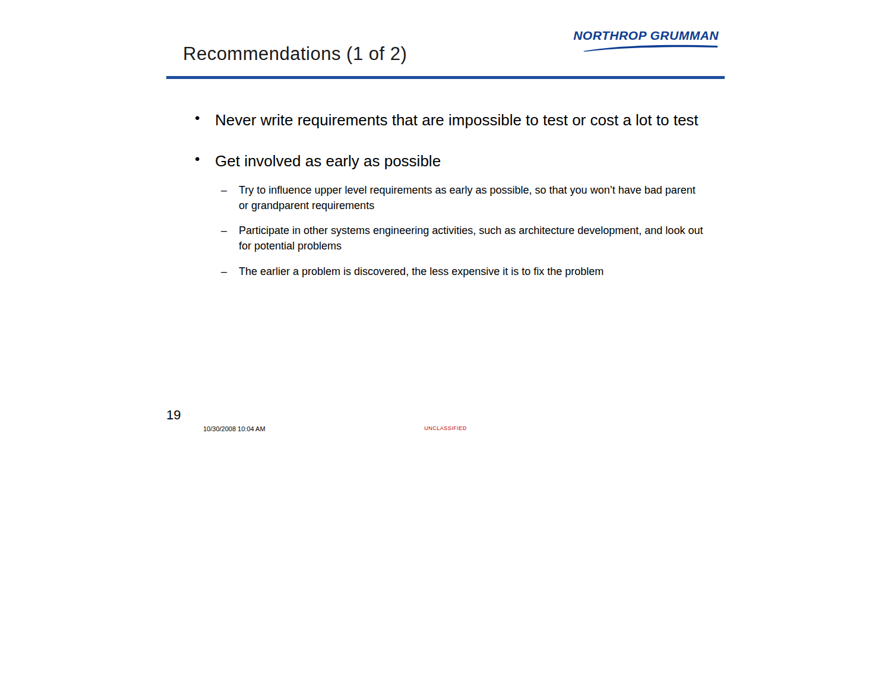Recommendations (1 of 2)
NORTHROP GRUMMAN
Never write requirements that are impossible to test or cost a lot to test
Get involved as early as possible
Try to influence upper level requirements as early as possible, so that you won’t have bad parent or grandparent requirements
Participate in other systems engineering activities, such as architecture development, and look out for potential problems
The earlier a problem is discovered, the less expensive it is to fix the problem
19
10/30/2008 10:04 AM
UNCLASSIFIED